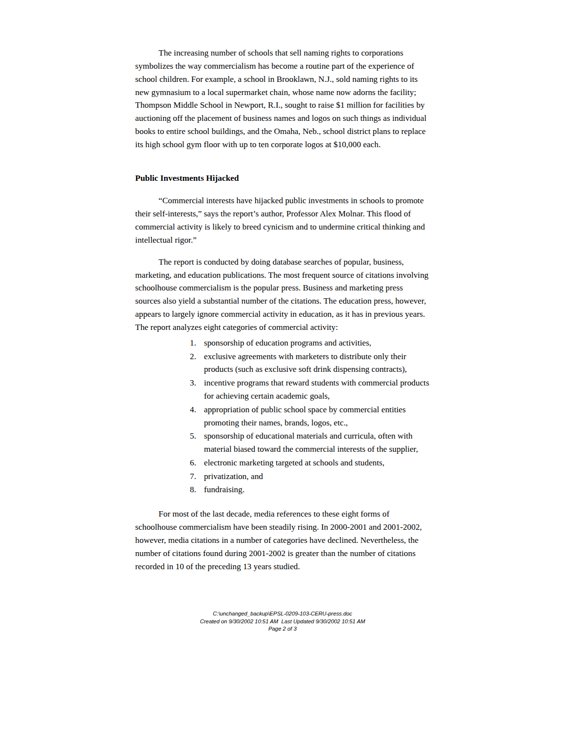The increasing number of schools that sell naming rights to corporations symbolizes the way commercialism has become a routine part of the experience of school children. For example, a school in Brooklawn, N.J., sold naming rights to its new gymnasium to a local supermarket chain, whose name now adorns the facility; Thompson Middle School in Newport, R.I., sought to raise $1 million for facilities by auctioning off the placement of business names and logos on such things as individual books to entire school buildings, and the Omaha, Neb., school district plans to replace its high school gym floor with up to ten corporate logos at $10,000 each.
Public Investments Hijacked
“Commercial interests have hijacked public investments in schools to promote their self-interests,” says the report’s author, Professor Alex Molnar. This flood of commercial activity is likely to breed cynicism and to undermine critical thinking and intellectual rigor.”
The report is conducted by doing database searches of popular, business, marketing, and education publications. The most frequent source of citations involving schoolhouse commercialism is the popular press. Business and marketing press sources also yield a substantial number of the citations. The education press, however, appears to largely ignore commercial activity in education, as it has in previous years. The report analyzes eight categories of commercial activity:
sponsorship of education programs and activities,
exclusive agreements with marketers to distribute only their products (such as exclusive soft drink dispensing contracts),
incentive programs that reward students with commercial products for achieving certain academic goals,
appropriation of public school space by commercial entities promoting their names, brands, logos, etc.,
sponsorship of educational materials and curricula, often with material biased toward the commercial interests of the supplier,
electronic marketing targeted at schools and students,
privatization, and
fundraising.
For most of the last decade, media references to these eight forms of schoolhouse commercialism have been steadily rising. In 2000-2001 and 2001-2002, however, media citations in a number of categories have declined. Nevertheless, the number of citations found during 2001-2002 is greater than the number of citations recorded in 10 of the preceding 13 years studied.
C:\unchanged_backup\EPSL-0209-103-CERU-press.doc
Created on 9/30/2002 10:51 AM Last Updated 9/30/2002 10:51 AM
Page 2 of 3